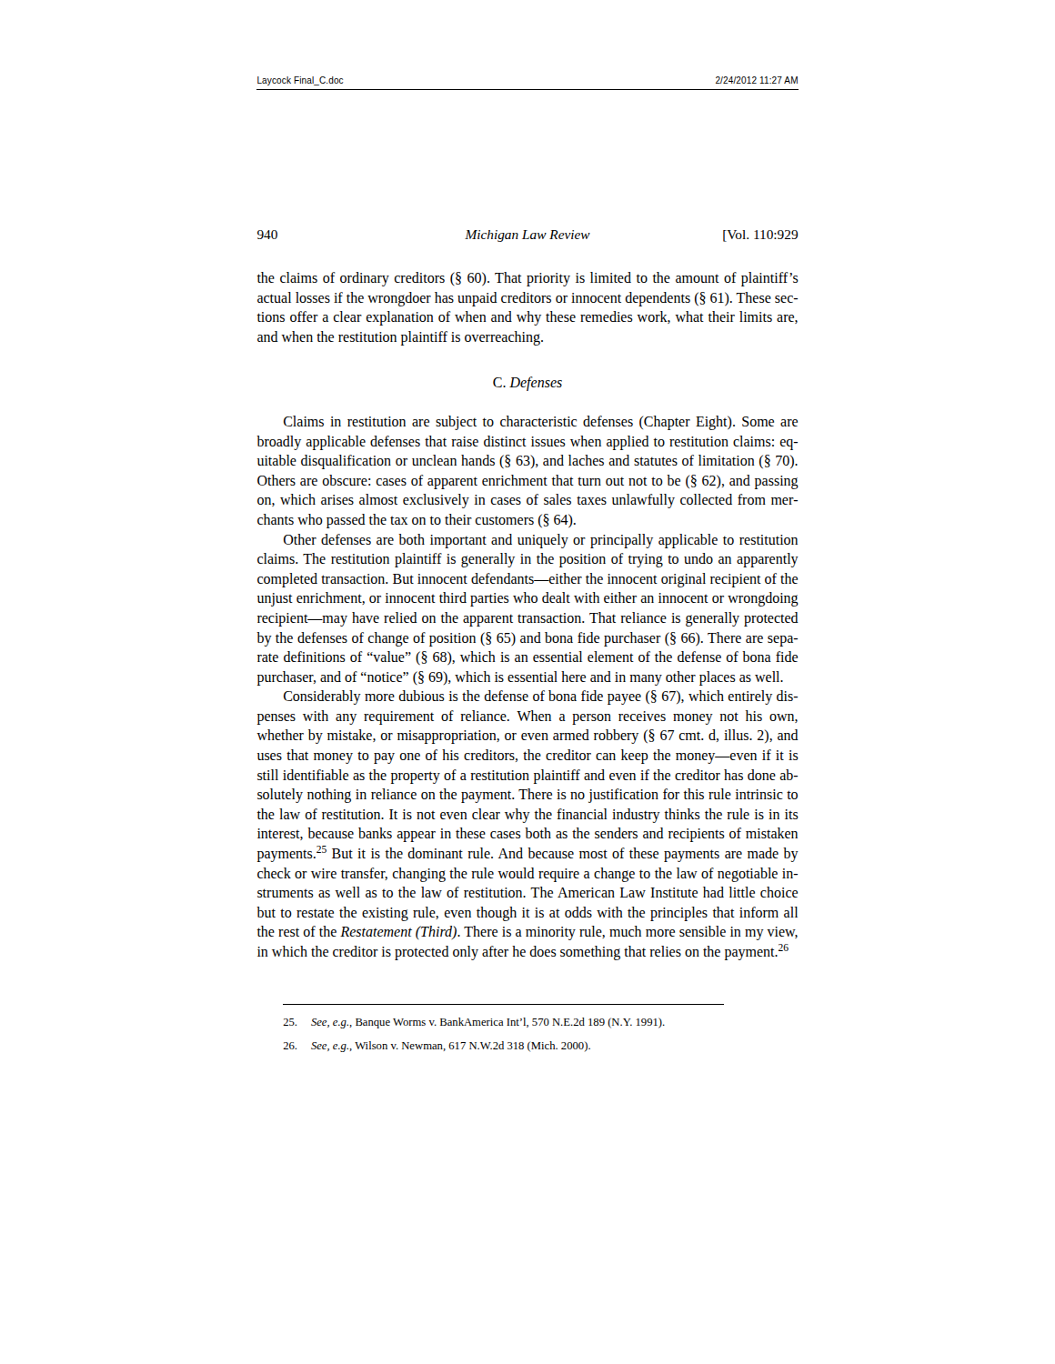Laycock Final_C.doc 2/24/2012 11:27 AM
940 Michigan Law Review [Vol. 110:929
the claims of ordinary creditors (§ 60). That priority is limited to the amount of plaintiff’s actual losses if the wrongdoer has unpaid creditors or innocent dependents (§ 61). These sections offer a clear explanation of when and why these remedies work, what their limits are, and when the restitution plaintiff is overreaching.
C. Defenses
Claims in restitution are subject to characteristic defenses (Chapter Eight). Some are broadly applicable defenses that raise distinct issues when applied to restitution claims: equitable disqualification or unclean hands (§ 63), and laches and statutes of limitation (§ 70). Others are obscure: cases of apparent enrichment that turn out not to be (§ 62), and passing on, which arises almost exclusively in cases of sales taxes unlawfully collected from merchants who passed the tax on to their customers (§ 64).
Other defenses are both important and uniquely or principally applicable to restitution claims. The restitution plaintiff is generally in the position of trying to undo an apparently completed transaction. But innocent defendants—either the innocent original recipient of the unjust enrichment, or innocent third parties who dealt with either an innocent or wrongdoing recipient—may have relied on the apparent transaction. That reliance is generally protected by the defenses of change of position (§ 65) and bona fide purchaser (§ 66). There are separate definitions of “value” (§ 68), which is an essential element of the defense of bona fide purchaser, and of “notice” (§ 69), which is essential here and in many other places as well.
Considerably more dubious is the defense of bona fide payee (§ 67), which entirely dispenses with any requirement of reliance. When a person receives money not his own, whether by mistake, or misappropriation, or even armed robbery (§ 67 cmt. d, illus. 2), and uses that money to pay one of his creditors, the creditor can keep the money—even if it is still identifiable as the property of a restitution plaintiff and even if the creditor has done absolutely nothing in reliance on the payment. There is no justification for this rule intrinsic to the law of restitution. It is not even clear why the financial industry thinks the rule is in its interest, because banks appear in these cases both as the senders and recipients of mistaken payments.25 But it is the dominant rule. And because most of these payments are made by check or wire transfer, changing the rule would require a change to the law of negotiable instruments as well as to the law of restitution. The American Law Institute had little choice but to restate the existing rule, even though it is at odds with the principles that inform all the rest of the Restatement (Third). There is a minority rule, much more sensible in my view, in which the creditor is protected only after he does something that relies on the payment.26
25. See, e.g., Banque Worms v. BankAmerica Int’l, 570 N.E.2d 189 (N.Y. 1991).
26. See, e.g., Wilson v. Newman, 617 N.W.2d 318 (Mich. 2000).